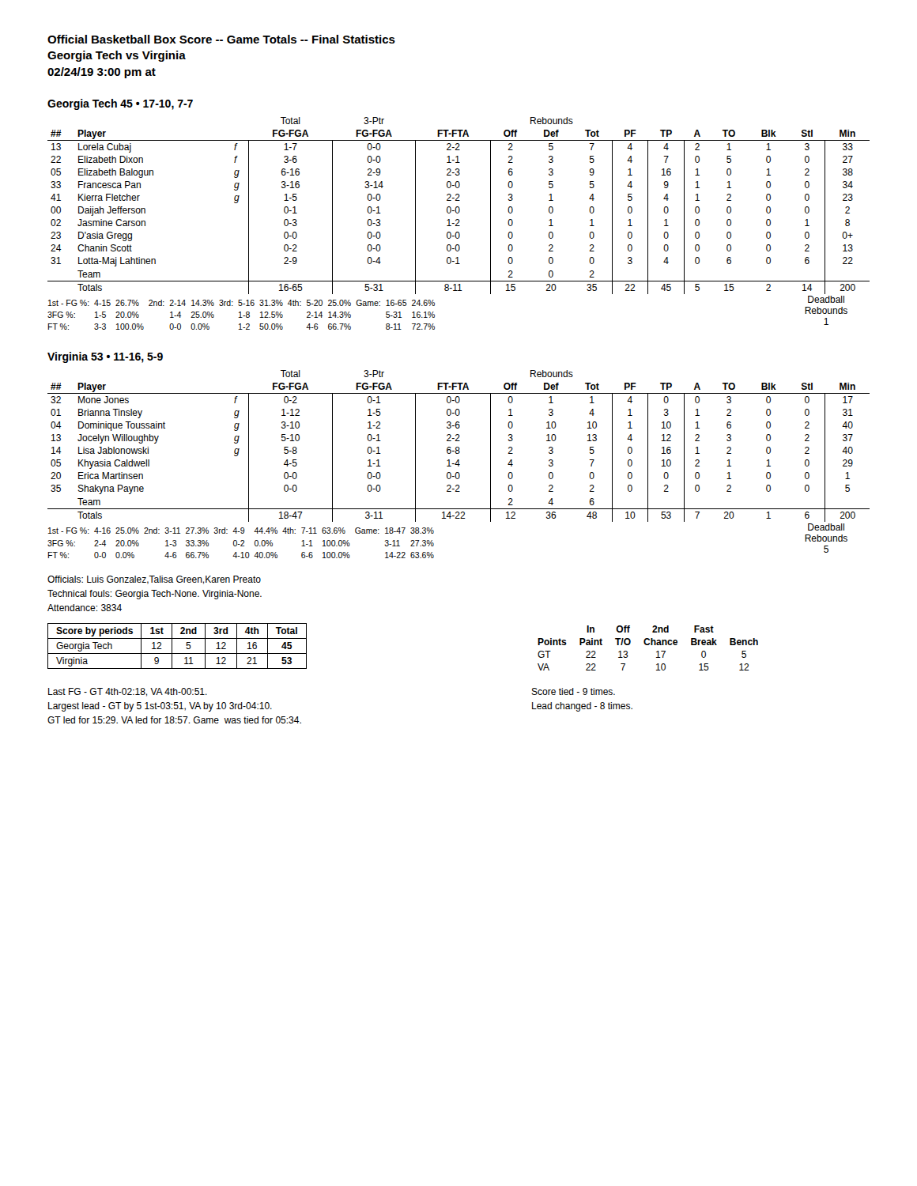Official Basketball Box Score -- Game Totals -- Final Statistics
Georgia Tech vs Virginia
02/24/19 3:00 pm at
Georgia Tech 45 • 17-10, 7-7
| | | | Total | 3-Ptr | | Rebounds | | | | | | | |
| --- | --- | --- | --- | --- | --- | --- | --- | --- | --- | --- | --- | --- | --- |
| ## | Player | | FG-FGA | FG-FGA | FT-FTA | Off | Def | Tot | PF | TP | A | TO | Blk | Stl | Min |
| 13 | Lorela Cubaj | f | 1-7 | 0-0 | 2-2 | 2 | 5 | 7 | 4 | 4 | 2 | 1 | 1 | 3 | 33 |
| 22 | Elizabeth Dixon | f | 3-6 | 0-0 | 1-1 | 2 | 3 | 5 | 4 | 7 | 0 | 5 | 0 | 0 | 27 |
| 05 | Elizabeth Balogun | g | 6-16 | 2-9 | 2-3 | 6 | 3 | 9 | 1 | 16 | 1 | 0 | 1 | 2 | 38 |
| 33 | Francesca Pan | g | 3-16 | 3-14 | 0-0 | 0 | 5 | 5 | 4 | 9 | 1 | 1 | 0 | 0 | 34 |
| 41 | Kierra Fletcher | g | 1-5 | 0-0 | 2-2 | 3 | 1 | 4 | 5 | 4 | 1 | 2 | 0 | 0 | 23 |
| 00 | Daijah Jefferson | | 0-1 | 0-1 | 0-0 | 0 | 0 | 0 | 0 | 0 | 0 | 0 | 0 | 0 | 2 |
| 02 | Jasmine Carson | | 0-3 | 0-3 | 1-2 | 0 | 1 | 1 | 1 | 1 | 0 | 0 | 0 | 1 | 8 |
| 23 | D'asia Gregg | | 0-0 | 0-0 | 0-0 | 0 | 0 | 0 | 0 | 0 | 0 | 0 | 0 | 0 | 0+ |
| 24 | Chanin Scott | | 0-2 | 0-0 | 0-0 | 0 | 2 | 2 | 0 | 0 | 0 | 0 | 0 | 2 | 13 |
| 31 | Lotta-Maj Lahtinen | | 2-9 | 0-4 | 0-1 | 0 | 0 | 0 | 3 | 4 | 0 | 6 | 0 | 6 | 22 |
| | Team | | | | | 2 | 0 | 2 | | | | | | | |
| | Totals | | 16-65 | 5-31 | 8-11 | 15 | 20 | 35 | 22 | 45 | 5 | 15 | 2 | 14 | 200 |
| / 1st - FG %: / 4-15 / 26.7% / 2nd: / 2-14 / 14.3% / 3rd: / 5-16 / 31.3% / 4th: / 5-20 / 25.0% / Game: / 16-65 / 24.6% / / 3FG %: / 1-5 / 20.0% / / 1-4 / 25.0% / / 1-8 / 12.5% / / 2-14 / 14.3% / / 5-31 / 16.1% / / FT %: / 3-3 / 100.0% / / 0-0 / 0.0% / / 1-2 / 50.0% / / 4-6 / 66.7% / / 8-11 / 72.7% / | Deadball Rebounds 1 |
Virginia 53 • 11-16, 5-9
| | | | Total | 3-Ptr | | Rebounds | | | | | | | |
| --- | --- | --- | --- | --- | --- | --- | --- | --- | --- | --- | --- | --- | --- |
| ## | Player | | FG-FGA | FG-FGA | FT-FTA | Off | Def | Tot | PF | TP | A | TO | Blk | Stl | Min |
| 32 | Mone Jones | f | 0-2 | 0-1 | 0-0 | 0 | 1 | 1 | 4 | 0 | 0 | 3 | 0 | 0 | 17 |
| 01 | Brianna Tinsley | g | 1-12 | 1-5 | 0-0 | 1 | 3 | 4 | 1 | 3 | 1 | 2 | 0 | 0 | 31 |
| 04 | Dominique Toussaint | g | 3-10 | 1-2 | 3-6 | 0 | 10 | 10 | 1 | 10 | 1 | 6 | 0 | 2 | 40 |
| 13 | Jocelyn Willoughby | g | 5-10 | 0-1 | 2-2 | 3 | 10 | 13 | 4 | 12 | 2 | 3 | 0 | 2 | 37 |
| 14 | Lisa Jablonowski | g | 5-8 | 0-1 | 6-8 | 2 | 3 | 5 | 0 | 16 | 1 | 2 | 0 | 2 | 40 |
| 05 | Khyasia Caldwell | | 4-5 | 1-1 | 1-4 | 4 | 3 | 7 | 0 | 10 | 2 | 1 | 1 | 0 | 29 |
| 20 | Erica Martinsen | | 0-0 | 0-0 | 0-0 | 0 | 0 | 0 | 0 | 0 | 0 | 1 | 0 | 0 | 1 |
| 35 | Shakyna Payne | | 0-0 | 0-0 | 2-2 | 0 | 2 | 2 | 0 | 2 | 0 | 2 | 0 | 0 | 5 |
| | Team | | | | | 2 | 4 | 6 | | | | | | | |
| | Totals | | 18-47 | 3-11 | 14-22 | 12 | 36 | 48 | 10 | 53 | 7 | 20 | 1 | 6 | 200 |
| / 1st - FG %: / 4-16 / 25.0% / 2nd: / 3-11 / 27.3% / 3rd: / 4-9 / 44.4% / 4th: / 7-11 / 63.6% / Game: / 18-47 / 38.3% / / 3FG %: / 2-4 / 20.0% / / 1-3 / 33.3% / / 0-2 / 0.0% / / 1-1 / 100.0% / / 3-11 / 27.3% / / FT %: / 0-0 / 0.0% / / 4-6 / 66.7% / / 4-10 / 40.0% / / 6-6 / 100.0% / / 14-22 / 63.6% / | Deadball Rebounds 5 |
Officials: Luis Gonzalez,Talisa Green,Karen Preato
Technical fouls: Georgia Tech-None. Virginia-None.
Attendance: 3834
| / Score by periods / 1st / 2nd / 3rd / 4th / Total / / --- / --- / --- / --- / --- / --- / / Georgia Tech / 12 / 5 / 12 / 16 / 45 / / Virginia / 9 / 11 / 12 / 21 / 53 / | / / In / Off / 2nd / Fast / / / --- / --- / --- / --- / --- / --- / / Points / Paint / T/O / Chance / Break / Bench / / GT / 22 / 13 / 17 / 0 / 5 / / VA / 22 / 7 / 10 / 15 / 12 / |
| Last FG - GT 4th-02:18, VA 4th-00:51. Largest lead - GT by 5 1st-03:51, VA by 10 3rd-04:10. GT led for 15:29. VA led for 18:57. Game was tied for 05:34. | Score tied - 9 times. Lead changed - 8 times. |